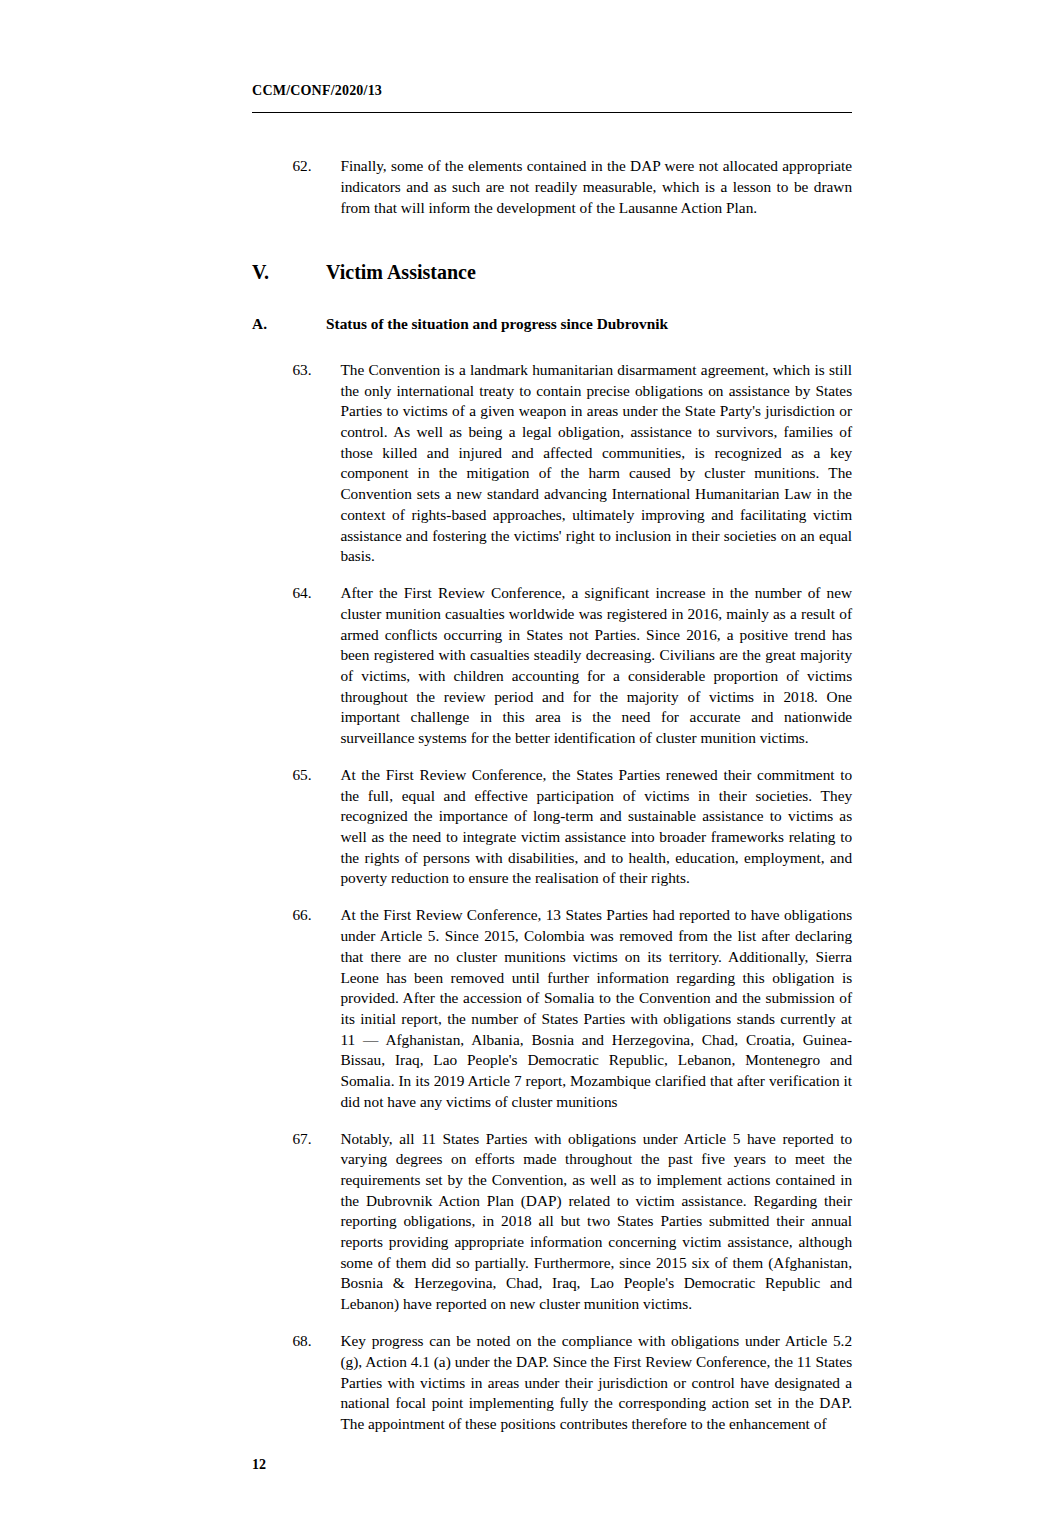CCM/CONF/2020/13
62.
Finally, some of the elements contained in the DAP were not allocated appropriate indicators and as such are not readily measurable, which is a lesson to be drawn from that will inform the development of the Lausanne Action Plan.
V. Victim Assistance
A. Status of the situation and progress since Dubrovnik
63.
The Convention is a landmark humanitarian disarmament agreement, which is still the only international treaty to contain precise obligations on assistance by States Parties to victims of a given weapon in areas under the State Party's jurisdiction or control. As well as being a legal obligation, assistance to survivors, families of those killed and injured and affected communities, is recognized as a key component in the mitigation of the harm caused by cluster munitions. The Convention sets a new standard advancing International Humanitarian Law in the context of rights-based approaches, ultimately improving and facilitating victim assistance and fostering the victims' right to inclusion in their societies on an equal basis.
64.
After the First Review Conference, a significant increase in the number of new cluster munition casualties worldwide was registered in 2016, mainly as a result of armed conflicts occurring in States not Parties. Since 2016, a positive trend has been registered with casualties steadily decreasing. Civilians are the great majority of victims, with children accounting for a considerable proportion of victims throughout the review period and for the majority of victims in 2018. One important challenge in this area is the need for accurate and nationwide surveillance systems for the better identification of cluster munition victims.
65.
At the First Review Conference, the States Parties renewed their commitment to the full, equal and effective participation of victims in their societies. They recognized the importance of long-term and sustainable assistance to victims as well as the need to integrate victim assistance into broader frameworks relating to the rights of persons with disabilities, and to health, education, employment, and poverty reduction to ensure the realisation of their rights.
66.
At the First Review Conference, 13 States Parties had reported to have obligations under Article 5. Since 2015, Colombia was removed from the list after declaring that there are no cluster munitions victims on its territory. Additionally, Sierra Leone has been removed until further information regarding this obligation is provided. After the accession of Somalia to the Convention and the submission of its initial report, the number of States Parties with obligations stands currently at 11 — Afghanistan, Albania, Bosnia and Herzegovina, Chad, Croatia, Guinea-Bissau, Iraq, Lao People's Democratic Republic, Lebanon, Montenegro and Somalia. In its 2019 Article 7 report, Mozambique clarified that after verification it did not have any victims of cluster munitions
67.
Notably, all 11 States Parties with obligations under Article 5 have reported to varying degrees on efforts made throughout the past five years to meet the requirements set by the Convention, as well as to implement actions contained in the Dubrovnik Action Plan (DAP) related to victim assistance. Regarding their reporting obligations, in 2018 all but two States Parties submitted their annual reports providing appropriate information concerning victim assistance, although some of them did so partially. Furthermore, since 2015 six of them (Afghanistan, Bosnia & Herzegovina, Chad, Iraq, Lao People's Democratic Republic and Lebanon) have reported on new cluster munition victims.
68.
Key progress can be noted on the compliance with obligations under Article 5.2 (g), Action 4.1 (a) under the DAP. Since the First Review Conference, the 11 States Parties with victims in areas under their jurisdiction or control have designated a national focal point implementing fully the corresponding action set in the DAP. The appointment of these positions contributes therefore to the enhancement of
12